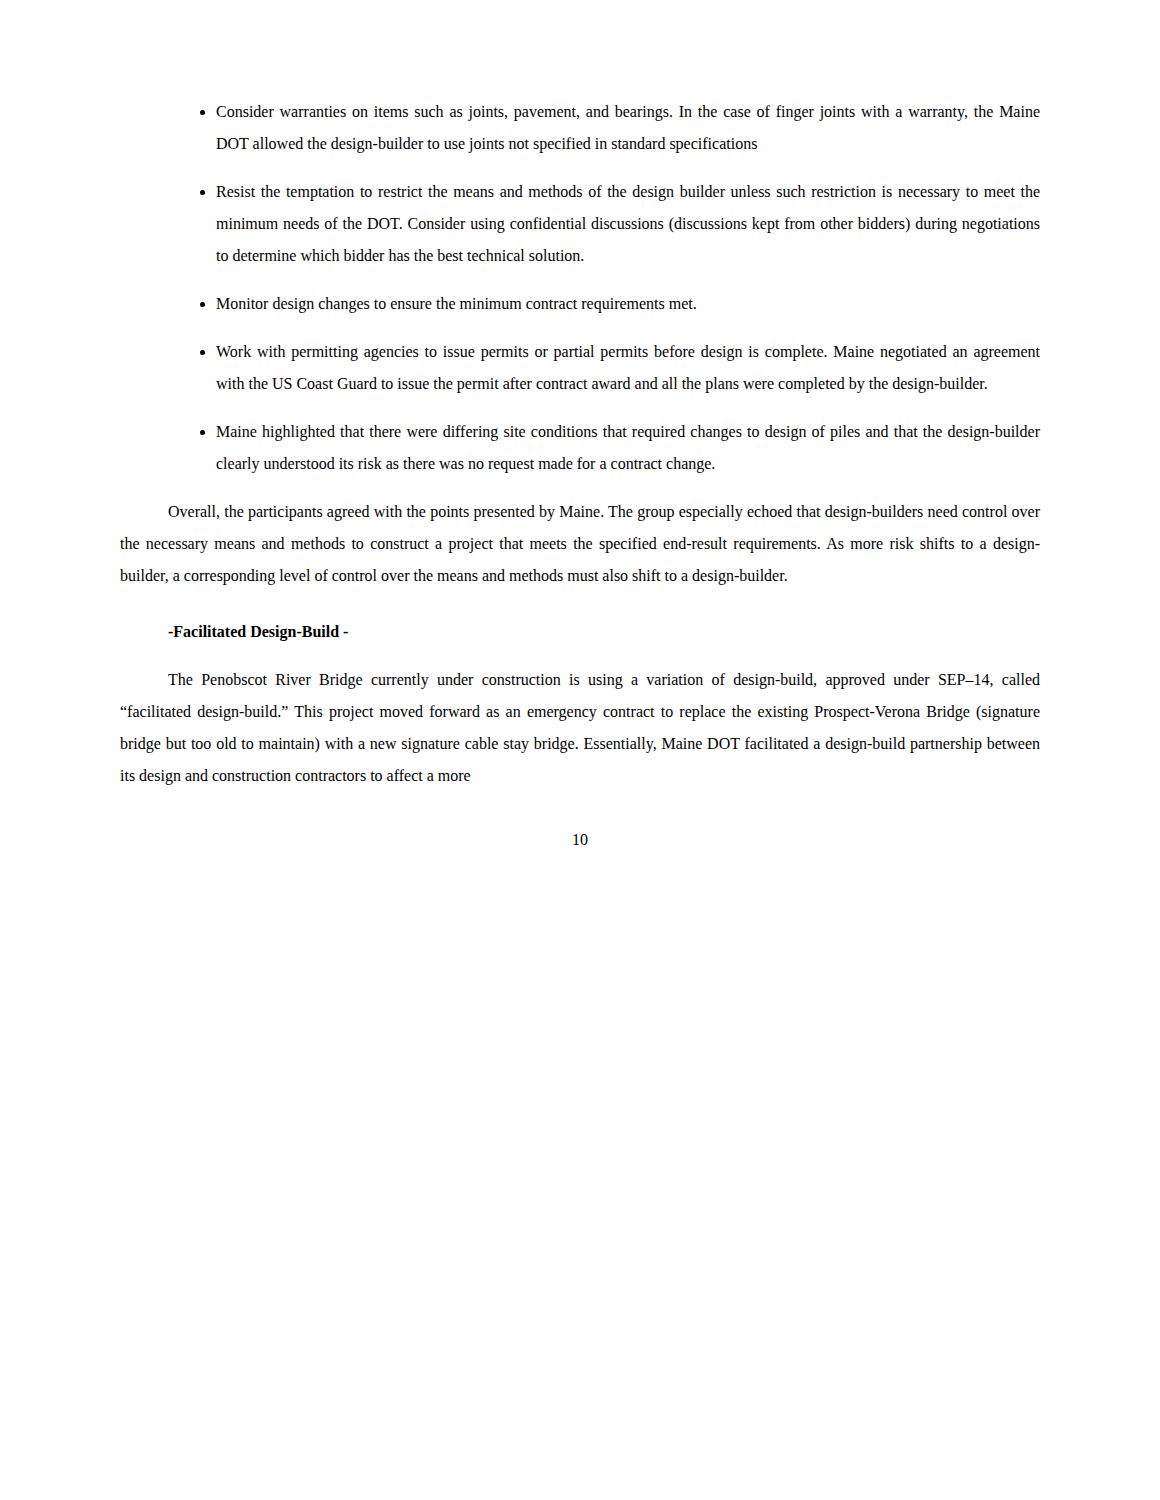Consider warranties on items such as joints, pavement, and bearings. In the case of finger joints with a warranty, the Maine DOT allowed the design-builder to use joints not specified in standard specifications
Resist the temptation to restrict the means and methods of the design builder unless such restriction is necessary to meet the minimum needs of the DOT. Consider using confidential discussions (discussions kept from other bidders) during negotiations to determine which bidder has the best technical solution.
Monitor design changes to ensure the minimum contract requirements met.
Work with permitting agencies to issue permits or partial permits before design is complete. Maine negotiated an agreement with the US Coast Guard to issue the permit after contract award and all the plans were completed by the design-builder.
Maine highlighted that there were differing site conditions that required changes to design of piles and that the design-builder clearly understood its risk as there was no request made for a contract change.
Overall, the participants agreed with the points presented by Maine. The group especially echoed that design-builders need control over the necessary means and methods to construct a project that meets the specified end-result requirements. As more risk shifts to a design-builder, a corresponding level of control over the means and methods must also shift to a design-builder.
-Facilitated Design-Build -
The Penobscot River Bridge currently under construction is using a variation of design-build, approved under SEP–14, called “facilitated design-build.” This project moved forward as an emergency contract to replace the existing Prospect-Verona Bridge (signature bridge but too old to maintain) with a new signature cable stay bridge. Essentially, Maine DOT facilitated a design-build partnership between its design and construction contractors to affect a more
10